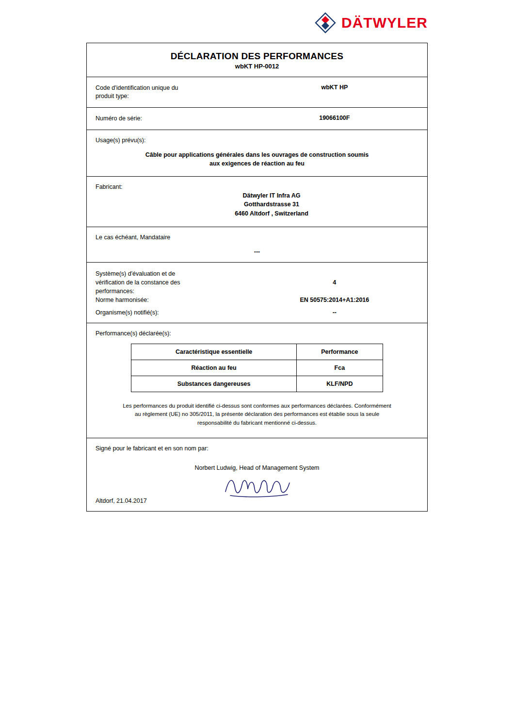DÄTWYLER
DÉCLARATION DES PERFORMANCES
wbKT HP-0012
Code d'identification unique du
produit type:
wbKT HP
Numéro de série:
19066100F
Usage(s) prévu(s):
Câble pour applications générales dans les ouvrages de construction soumis
aux exigences de réaction au feu
Fabricant:
Dätwyler IT Infra AG
Gotthardstrasse 31
6460 Altdorf , Switzerland
Le cas échéant, Mandataire
---
Système(s) d'évaluation et de
vérification de la constance des
performances:
Norme harmonisée:
4
EN 50575:2014+A1:2016
Organisme(s) notifié(s):
--
Performance(s) déclarée(s):
| Caractéristique essentielle | Performance |
| --- | --- |
| Réaction au feu | Fca |
| Substances dangereuses | KLF/NPD |
Les performances du produit identifié ci-dessus sont conformes aux performances déclarées. Conformément au règlement (UE) no 305/2011, la présente déclaration des performances est établie sous la seule responsabilité du fabricant mentionné ci-dessus.
Signé pour le fabricant et en son nom par:
Norbert Ludwig, Head of Management System
Altdorf, 21.04.2017